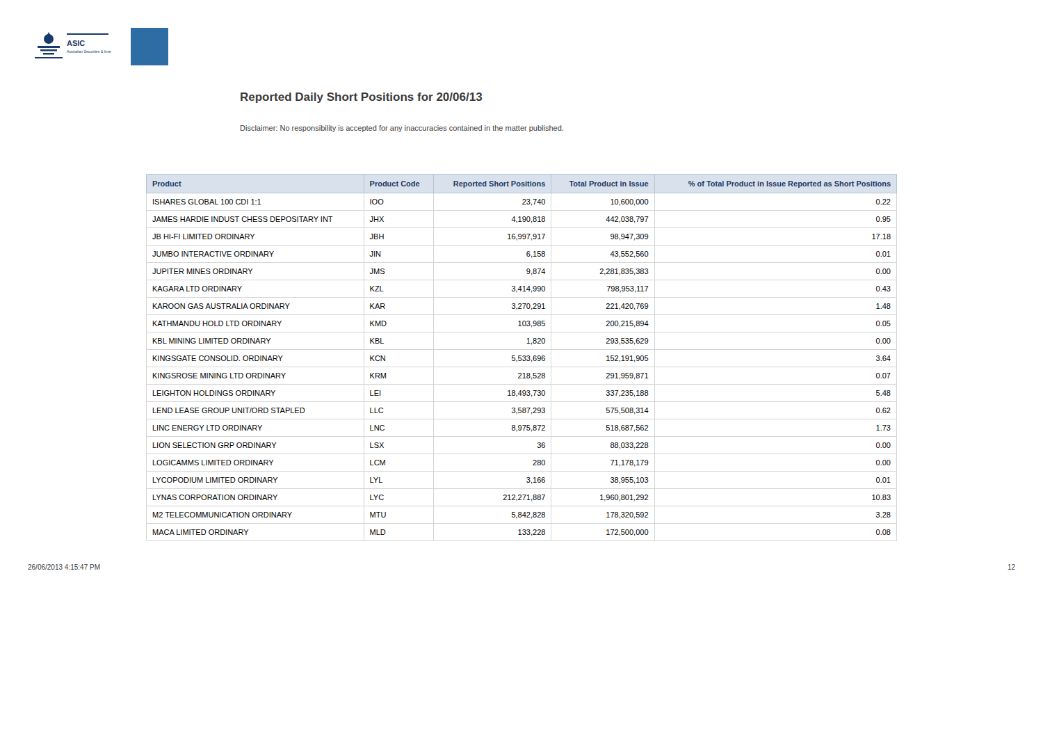ASIC Australian Securities & Investments Commission
Reported Daily Short Positions for 20/06/13
Disclaimer: No responsibility is accepted for any inaccuracies contained in the matter published.
| Product | Product Code | Reported Short Positions | Total Product in Issue | % of Total Product in Issue Reported as Short Positions |
| --- | --- | --- | --- | --- |
| ISHARES GLOBAL 100 CDI 1:1 | IOO | 23,740 | 10,600,000 | 0.22 |
| JAMES HARDIE INDUST CHESS DEPOSITARY INT | JHX | 4,190,818 | 442,038,797 | 0.95 |
| JB HI-FI LIMITED ORDINARY | JBH | 16,997,917 | 98,947,309 | 17.18 |
| JUMBO INTERACTIVE ORDINARY | JIN | 6,158 | 43,552,560 | 0.01 |
| JUPITER MINES ORDINARY | JMS | 9,874 | 2,281,835,383 | 0.00 |
| KAGARA LTD ORDINARY | KZL | 3,414,990 | 798,953,117 | 0.43 |
| KAROON GAS AUSTRALIA ORDINARY | KAR | 3,270,291 | 221,420,769 | 1.48 |
| KATHMANDU HOLD LTD ORDINARY | KMD | 103,985 | 200,215,894 | 0.05 |
| KBL MINING LIMITED ORDINARY | KBL | 1,820 | 293,535,629 | 0.00 |
| KINGSGATE CONSOLID. ORDINARY | KCN | 5,533,696 | 152,191,905 | 3.64 |
| KINGSROSE MINING LTD ORDINARY | KRM | 218,528 | 291,959,871 | 0.07 |
| LEIGHTON HOLDINGS ORDINARY | LEI | 18,493,730 | 337,235,188 | 5.48 |
| LEND LEASE GROUP UNIT/ORD STAPLED | LLC | 3,587,293 | 575,508,314 | 0.62 |
| LINC ENERGY LTD ORDINARY | LNC | 8,975,872 | 518,687,562 | 1.73 |
| LION SELECTION GRP ORDINARY | LSX | 36 | 88,033,228 | 0.00 |
| LOGICAMMS LIMITED ORDINARY | LCM | 280 | 71,178,179 | 0.00 |
| LYCOPODIUM LIMITED ORDINARY | LYL | 3,166 | 38,955,103 | 0.01 |
| LYNAS CORPORATION ORDINARY | LYC | 212,271,887 | 1,960,801,292 | 10.83 |
| M2 TELECOMMUNICATION ORDINARY | MTU | 5,842,828 | 178,320,592 | 3.28 |
| MACA LIMITED ORDINARY | MLD | 133,228 | 172,500,000 | 0.08 |
26/06/2013 4:15:47 PM 12